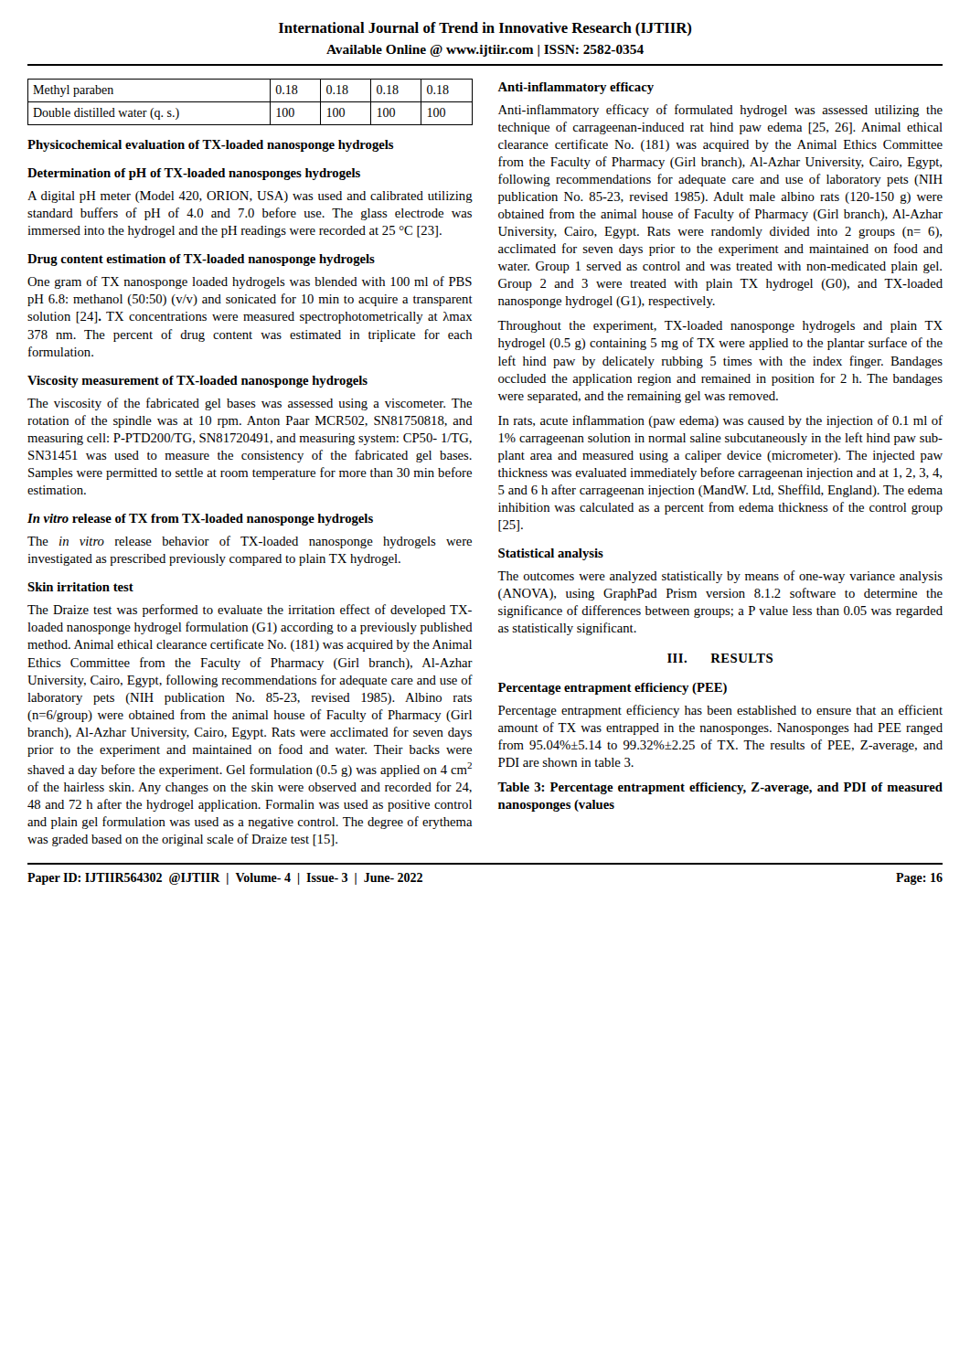International Journal of Trend in Innovative Research (IJTIIR)
Available Online @ www.ijtiir.com | ISSN: 2582-0354
| Methyl paraben | 0.18 | 0.18 | 0.18 | 0.18 |
| Double distilled water (q. s.) | 100 | 100 | 100 | 100 |
Physicochemical evaluation of TX-loaded nanosponge hydrogels
Determination of pH of TX-loaded nanosponges hydrogels
A digital pH meter (Model 420, ORION, USA) was used and calibrated utilizing standard buffers of pH of 4.0 and 7.0 before use. The glass electrode was immersed into the hydrogel and the pH readings were recorded at 25 °C [23].
Drug content estimation of TX-loaded nanosponge hydrogels
One gram of TX nanosponge loaded hydrogels was blended with 100 ml of PBS pH 6.8: methanol (50:50) (v/v) and sonicated for 10 min to acquire a transparent solution [24]. TX concentrations were measured spectrophotometrically at λmax 378 nm. The percent of drug content was estimated in triplicate for each formulation.
Viscosity measurement of TX-loaded nanosponge hydrogels
The viscosity of the fabricated gel bases was assessed using a viscometer. The rotation of the spindle was at 10 rpm. Anton Paar MCR502, SN81750818, and measuring cell: P-PTD200/TG, SN81720491, and measuring system: CP50- 1/TG, SN31451 was used to measure the consistency of the fabricated gel bases. Samples were permitted to settle at room temperature for more than 30 min before estimation.
In vitro release of TX from TX-loaded nanosponge hydrogels
The in vitro release behavior of TX-loaded nanosponge hydrogels were investigated as prescribed previously compared to plain TX hydrogel.
Skin irritation test
The Draize test was performed to evaluate the irritation effect of developed TX-loaded nanosponge hydrogel formulation (G1) according to a previously published method. Animal ethical clearance certificate No. (181) was acquired by the Animal Ethics Committee from the Faculty of Pharmacy (Girl branch), Al-Azhar University, Cairo, Egypt, following recommendations for adequate care and use of laboratory pets (NIH publication No. 85-23, revised 1985). Albino rats (n=6/group) were obtained from the animal house of Faculty of Pharmacy (Girl branch), Al-Azhar University, Cairo, Egypt. Rats were acclimated for seven days prior to the experiment and maintained on food and water. Their backs were shaved a day before the experiment. Gel formulation (0.5 g) was applied on 4 cm2 of the hairless skin. Any changes on the skin were observed and recorded for 24, 48 and 72 h after the hydrogel application. Formalin was used as positive control and plain gel formulation was used as a negative control. The degree of erythema was graded based on the original scale of Draize test [15].
Anti-inflammatory efficacy
Anti-inflammatory efficacy of formulated hydrogel was assessed utilizing the technique of carrageenan-induced rat hind paw edema [25, 26]. Animal ethical clearance certificate No. (181) was acquired by the Animal Ethics Committee from the Faculty of Pharmacy (Girl branch), Al-Azhar University, Cairo, Egypt, following recommendations for adequate care and use of laboratory pets (NIH publication No. 85-23, revised 1985). Adult male albino rats (120-150 g) were obtained from the animal house of Faculty of Pharmacy (Girl branch), Al-Azhar University, Cairo, Egypt. Rats were randomly divided into 2 groups (n= 6), acclimated for seven days prior to the experiment and maintained on food and water. Group 1 served as control and was treated with non-medicated plain gel. Group 2 and 3 were treated with plain TX hydrogel (G0), and TX-loaded nanosponge hydrogel (G1), respectively.
Throughout the experiment, TX-loaded nanosponge hydrogels and plain TX hydrogel (0.5 g) containing 5 mg of TX were applied to the plantar surface of the left hind paw by delicately rubbing 5 times with the index finger. Bandages occluded the application region and remained in position for 2 h. The bandages were separated, and the remaining gel was removed.
In rats, acute inflammation (paw edema) was caused by the injection of 0.1 ml of 1% carrageenan solution in normal saline subcutaneously in the left hind paw sub-plant area and measured using a caliper device (micrometer). The injected paw thickness was evaluated immediately before carrageenan injection and at 1, 2, 3, 4, 5 and 6 h after carrageenan injection (MandW. Ltd, Sheffild, England). The edema inhibition was calculated as a percent from edema thickness of the control group [25].
Statistical analysis
The outcomes were analyzed statistically by means of one-way variance analysis (ANOVA), using GraphPad Prism version 8.1.2 software to determine the significance of differences between groups; a P value less than 0.05 was regarded as statistically significant.
III. RESULTS
Percentage entrapment efficiency (PEE)
Percentage entrapment efficiency has been established to ensure that an efficient amount of TX was entrapped in the nanosponges. Nanosponges had PEE ranged from 95.04%±5.14 to 99.32%±2.25 of TX. The results of PEE, Z-average, and PDI are shown in table 3.
Table 3: Percentage entrapment efficiency, Z-average, and PDI of measured nanosponges (values
Paper ID: IJTIIR564302 @IJTIIR | Volume- 4 | Issue- 3 | June- 2022
Page: 16